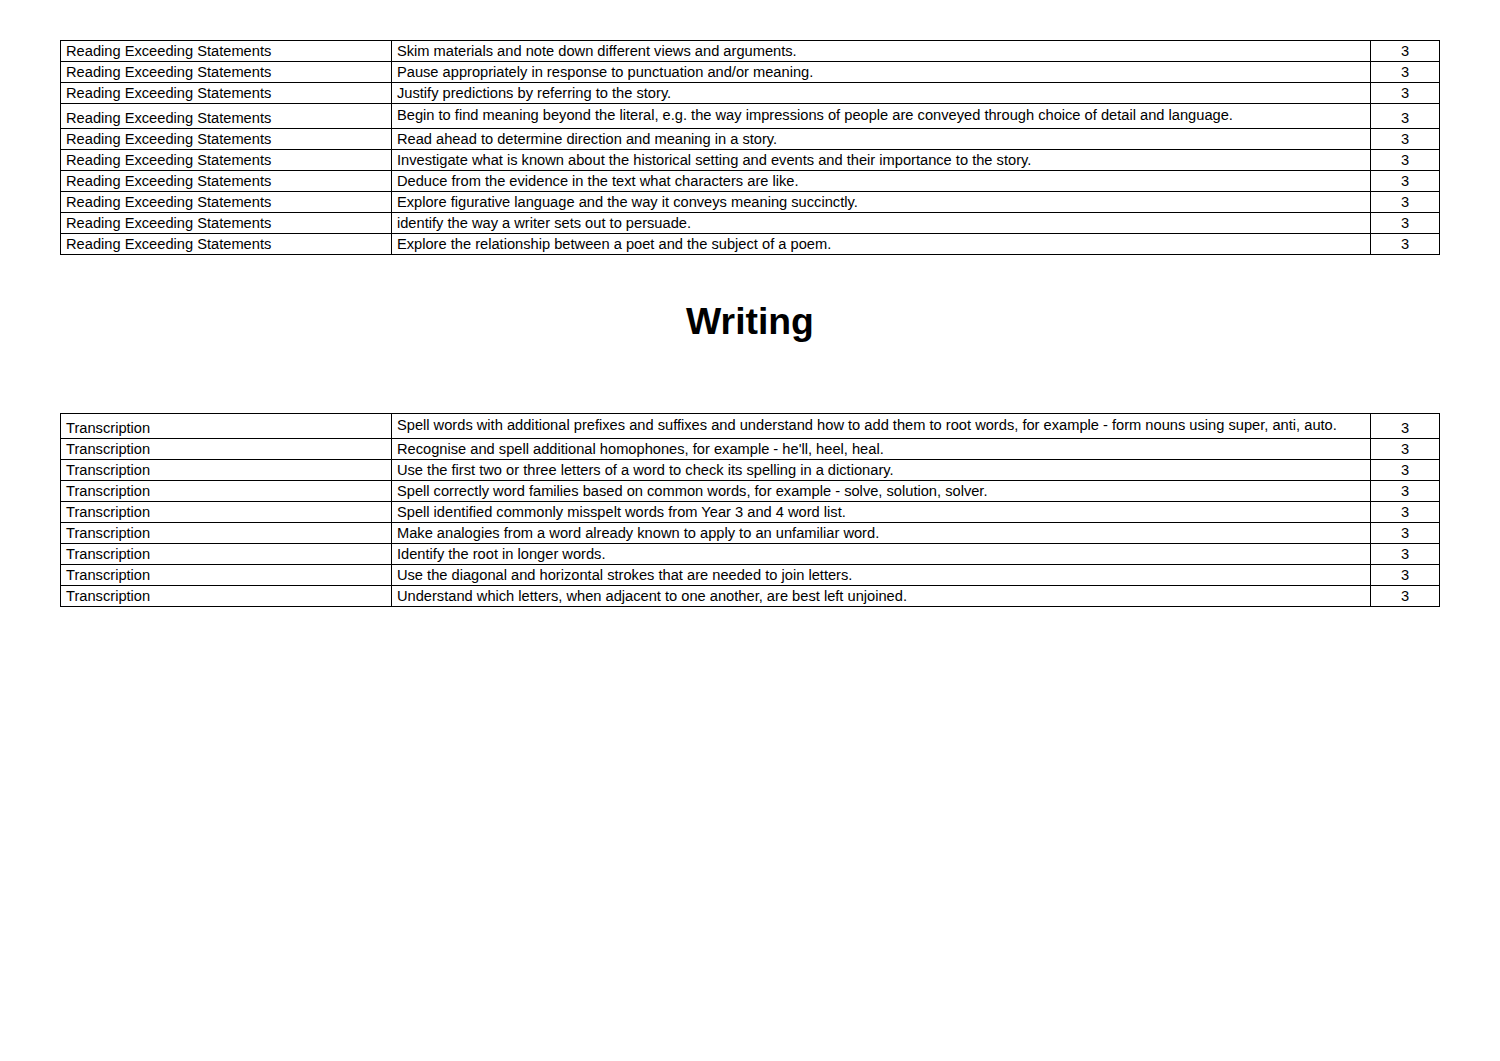| Reading Exceeding Statements | Skim materials and note down different views and arguments. | 3 |
| Reading Exceeding Statements | Pause appropriately in response to punctuation and/or meaning. | 3 |
| Reading Exceeding Statements | Justify predictions by referring to the story. | 3 |
| Reading Exceeding Statements | Begin to find meaning beyond the literal, e.g. the way impressions of people are conveyed through choice of detail and language. | 3 |
| Reading Exceeding Statements | Read ahead to determine direction and meaning in a story. | 3 |
| Reading Exceeding Statements | Investigate what is known about the historical setting and events and their importance to the story. | 3 |
| Reading Exceeding Statements | Deduce from the evidence in the text what characters are like. | 3 |
| Reading Exceeding Statements | Explore figurative language and the way it conveys meaning succinctly. | 3 |
| Reading Exceeding Statements | identify the way a writer sets out to persuade. | 3 |
| Reading Exceeding Statements | Explore the relationship between a poet and the subject of a poem. | 3 |
Writing
| Transcription | Spell words with additional prefixes and suffixes and understand how to add them to root words, for example - form nouns using super, anti, auto. | 3 |
| Transcription | Recognise and spell additional homophones, for example - he'll, heel, heal. | 3 |
| Transcription | Use the first two or three letters of a word to check its spelling in a dictionary. | 3 |
| Transcription | Spell correctly word families based on common words, for example - solve, solution, solver. | 3 |
| Transcription | Spell identified commonly misspelt words from Year 3 and 4 word list. | 3 |
| Transcription | Make analogies from a word already known to apply to an unfamiliar word. | 3 |
| Transcription | Identify the root in longer words. | 3 |
| Transcription | Use the diagonal and horizontal strokes that are needed to join letters. | 3 |
| Transcription | Understand which letters, when adjacent to one another, are best left unjoined. | 3 |